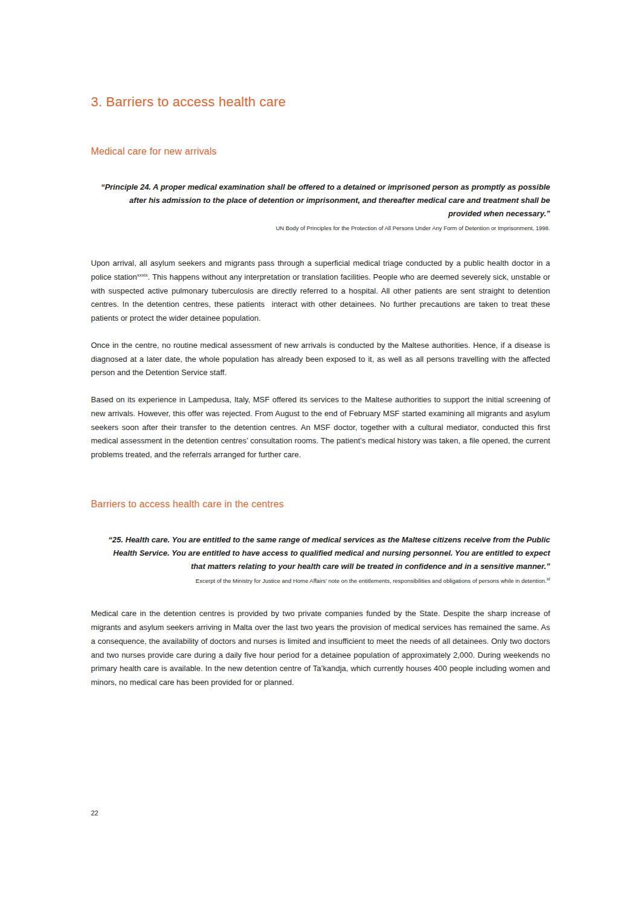3. Barriers to access health care
Medical care for new arrivals
“Principle 24. A proper medical examination shall be offered to a detained or imprisoned person as promptly as possible after his admission to the place of detention or imprisonment, and thereafter medical care and treatment shall be provided when necessary.”
UN Body of Principles for the Protection of All Persons Under Any Form of Detention or Imprisonment, 1998.
Upon arrival, all asylum seekers and migrants pass through a superficial medical triage conducted by a public health doctor in a police stationxxxix. This happens without any interpretation or translation facilities. People who are deemed severely sick, unstable or with suspected active pulmonary tuberculosis are directly referred to a hospital. All other patients are sent straight to detention centres. In the detention centres, these patients interact with other detainees. No further precautions are taken to treat these patients or protect the wider detainee population.
Once in the centre, no routine medical assessment of new arrivals is conducted by the Maltese authorities. Hence, if a disease is diagnosed at a later date, the whole population has already been exposed to it, as well as all persons travelling with the affected person and the Detention Service staff.
Based on its experience in Lampedusa, Italy, MSF offered its services to the Maltese authorities to support the initial screening of new arrivals. However, this offer was rejected. From August to the end of February MSF started examining all migrants and asylum seekers soon after their transfer to the detention centres. An MSF doctor, together with a cultural mediator, conducted this first medical assessment in the detention centres’ consultation rooms. The patient’s medical history was taken, a file opened, the current problems treated, and the referrals arranged for further care.
Barriers to access health care in the centres
“25. Health care. You are entitled to the same range of medical services as the Maltese citizens receive from the Public Health Service. You are entitled to have access to qualified medical and nursing personnel. You are entitled to expect that matters relating to your health care will be treated in confidence and in a sensitive manner.”
Excerpt of the Ministry for Justice and Home Affairs’ note on the entitlements, responsibilities and obligations of persons while in detention.xl
Medical care in the detention centres is provided by two private companies funded by the State. Despite the sharp increase of migrants and asylum seekers arriving in Malta over the last two years the provision of medical services has remained the same. As a consequence, the availability of doctors and nurses is limited and insufficient to meet the needs of all detainees. Only two doctors and two nurses provide care during a daily five hour period for a detainee population of approximately 2,000. During weekends no primary health care is available. In the new detention centre of Ta’kandja, which currently houses 400 people including women and minors, no medical care has been provided for or planned.
22